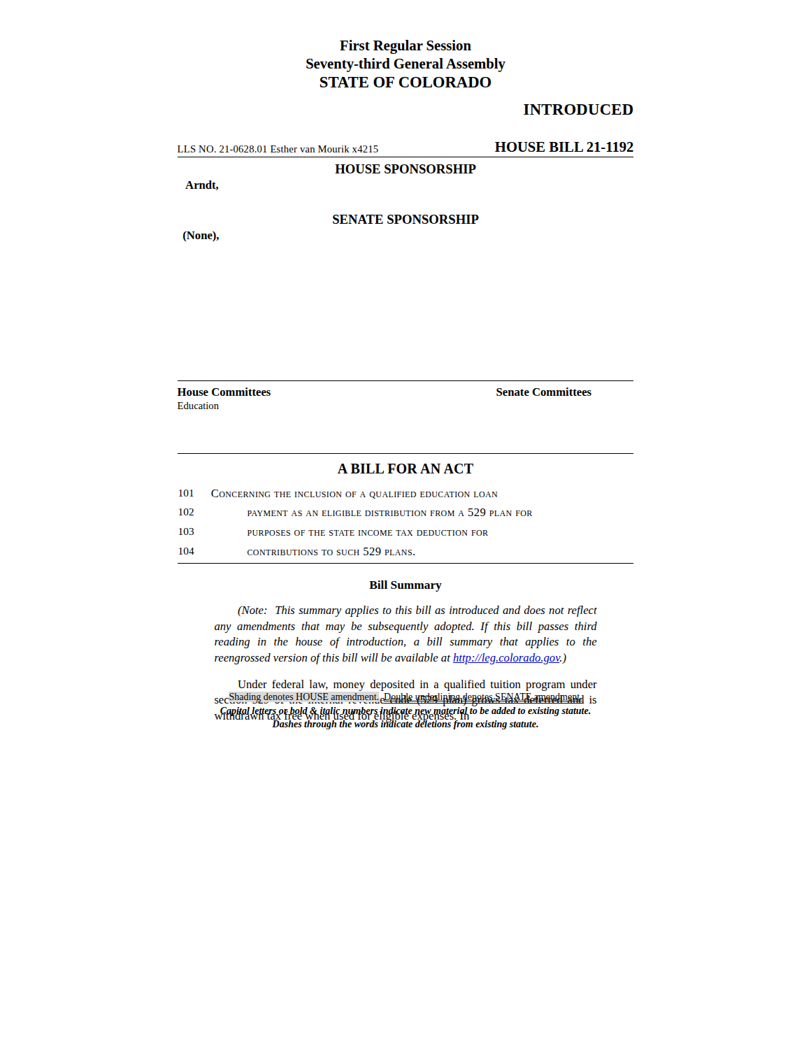First Regular Session
Seventy-third General Assembly
STATE OF COLORADO
INTRODUCED
LLS NO. 21-0628.01 Esther van Mourik x4215
HOUSE BILL 21-1192
HOUSE SPONSORSHIP
Arndt,
SENATE SPONSORSHIP
(None),
House Committees
Education
Senate Committees
A BILL FOR AN ACT
| 101 | Concerning the inclusion of a qualified education loan |
| 102 | payment as an eligible distribution from a 529 plan for |
| 103 | purposes of the state income tax deduction for |
| 104 | contributions to such 529 plans. |
Bill Summary
(Note: This summary applies to this bill as introduced and does not reflect any amendments that may be subsequently adopted. If this bill passes third reading in the house of introduction, a bill summary that applies to the reengrossed version of this bill will be available at http://leg.colorado.gov.)
Under federal law, money deposited in a qualified tuition program under section 529 of the internal revenue code (529 plan) grows tax deferred and is withdrawn tax free when used for eligible expenses. In
Shading denotes HOUSE amendment. Double underlining denotes SENATE amendment.
Capital letters or bold & italic numbers indicate new material to be added to existing statute.
Dashes through the words indicate deletions from existing statute.